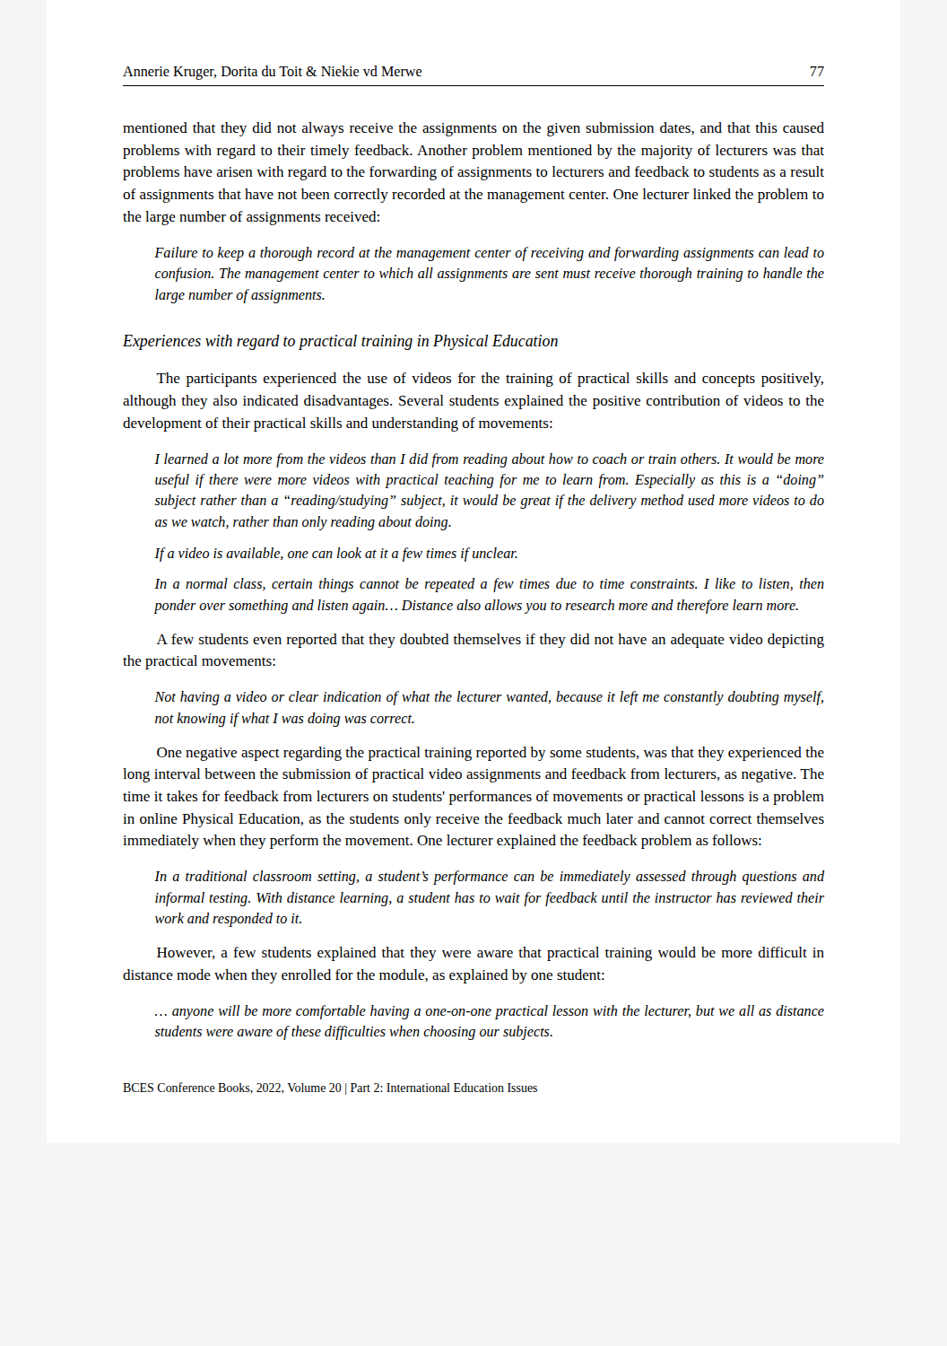Annerie Kruger, Dorita du Toit & Niekie vd Merwe 77
mentioned that they did not always receive the assignments on the given submission dates, and that this caused problems with regard to their timely feedback. Another problem mentioned by the majority of lecturers was that problems have arisen with regard to the forwarding of assignments to lecturers and feedback to students as a result of assignments that have not been correctly recorded at the management center. One lecturer linked the problem to the large number of assignments received:
Failure to keep a thorough record at the management center of receiving and forwarding assignments can lead to confusion. The management center to which all assignments are sent must receive thorough training to handle the large number of assignments.
Experiences with regard to practical training in Physical Education
The participants experienced the use of videos for the training of practical skills and concepts positively, although they also indicated disadvantages. Several students explained the positive contribution of videos to the development of their practical skills and understanding of movements:
I learned a lot more from the videos than I did from reading about how to coach or train others. It would be more useful if there were more videos with practical teaching for me to learn from. Especially as this is a “doing” subject rather than a “reading/studying” subject, it would be great if the delivery method used more videos to do as we watch, rather than only reading about doing.
If a video is available, one can look at it a few times if unclear.
In a normal class, certain things cannot be repeated a few times due to time constraints. I like to listen, then ponder over something and listen again… Distance also allows you to research more and therefore learn more.
A few students even reported that they doubted themselves if they did not have an adequate video depicting the practical movements:
Not having a video or clear indication of what the lecturer wanted, because it left me constantly doubting myself, not knowing if what I was doing was correct.
One negative aspect regarding the practical training reported by some students, was that they experienced the long interval between the submission of practical video assignments and feedback from lecturers, as negative. The time it takes for feedback from lecturers on students' performances of movements or practical lessons is a problem in online Physical Education, as the students only receive the feedback much later and cannot correct themselves immediately when they perform the movement. One lecturer explained the feedback problem as follows:
In a traditional classroom setting, a student’s performance can be immediately assessed through questions and informal testing. With distance learning, a student has to wait for feedback until the instructor has reviewed their work and responded to it.
However, a few students explained that they were aware that practical training would be more difficult in distance mode when they enrolled for the module, as explained by one student:
… anyone will be more comfortable having a one-on-one practical lesson with the lecturer, but we all as distance students were aware of these difficulties when choosing our subjects.
BCES Conference Books, 2022, Volume 20 | Part 2: International Education Issues